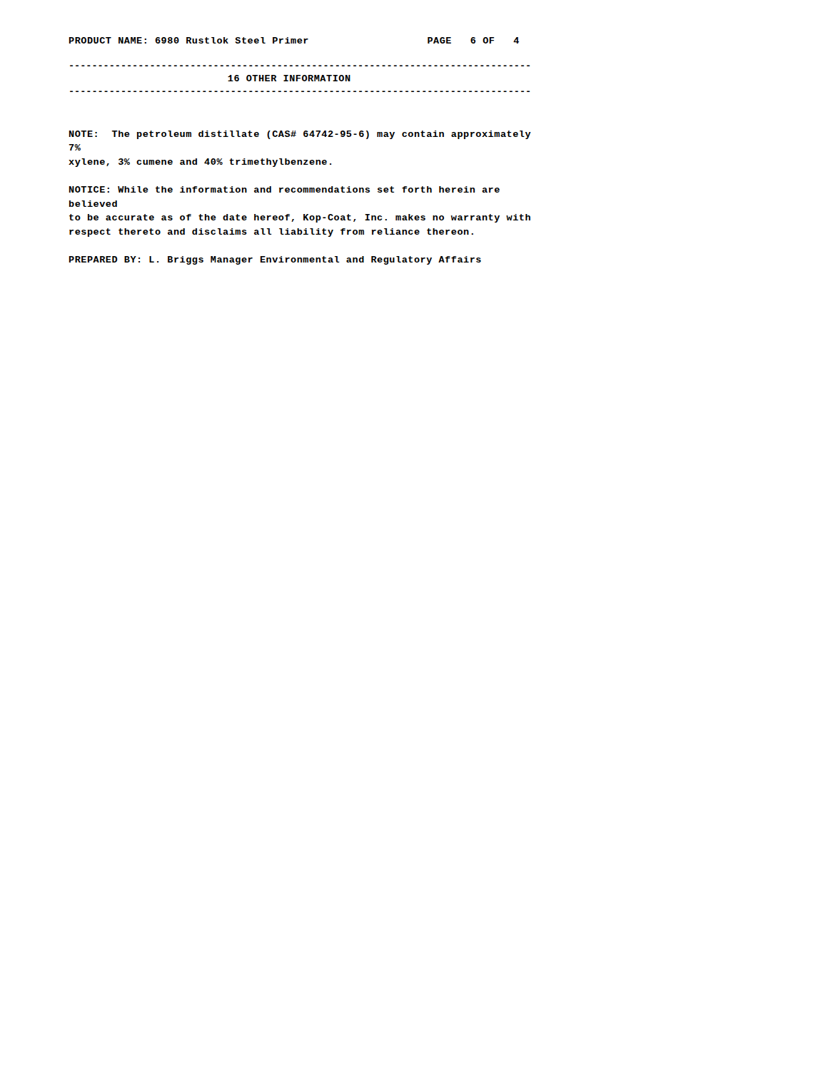PRODUCT NAME: 6980 Rustlok Steel Primer PAGE 6 OF 4
--------------------------------------------------------------------------------
16 OTHER INFORMATION
--------------------------------------------------------------------------------
NOTE: The petroleum distillate (CAS# 64742-95-6) may contain approximately 7% xylene, 3% cumene and 40% trimethylbenzene.
NOTICE: While the information and recommendations set forth herein are believed to be accurate as of the date hereof, Kop-Coat, Inc. makes no warranty with respect thereto and disclaims all liability from reliance thereon.
PREPARED BY: L. Briggs Manager Environmental and Regulatory Affairs